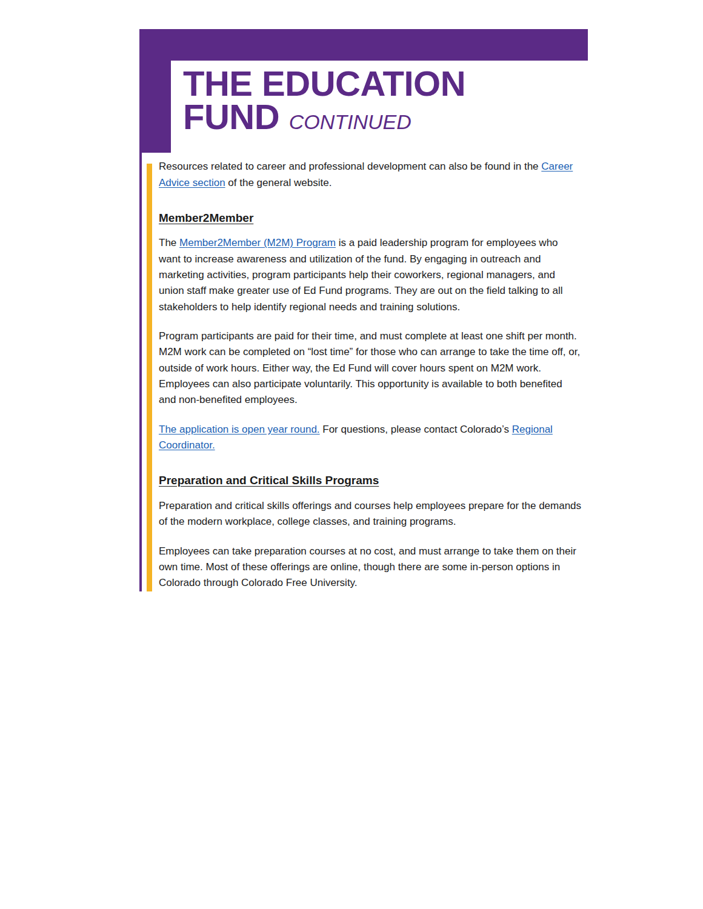The Education
Fund Continued
Resources related to career and professional development can also be found in the Career Advice section of the general website.
Member2Member
The Member2Member (M2M) Program is a paid leadership program for employees who want to increase awareness and utilization of the fund. By engaging in outreach and marketing activities, program participants help their coworkers, regional managers, and union staff make greater use of Ed Fund programs. They are out on the field talking to all stakeholders to help identify regional needs and training solutions.
Program participants are paid for their time, and must complete at least one shift per month. M2M work can be completed on “lost time” for those who can arrange to take the time off, or, outside of work hours. Either way, the Ed Fund will cover hours spent on M2M work. Employees can also participate voluntarily. This opportunity is available to both benefited and non-benefited employees.
The application is open year round. For questions, please contact Colorado’s Regional Coordinator.
Preparation and Critical Skills Programs
Preparation and critical skills offerings and courses help employees prepare for the demands of the modern workplace, college classes, and training programs.
Employees can take preparation courses at no cost, and must arrange to take them on their own time. Most of these offerings are online, though there are some in-person options in Colorado through Colorado Free University.